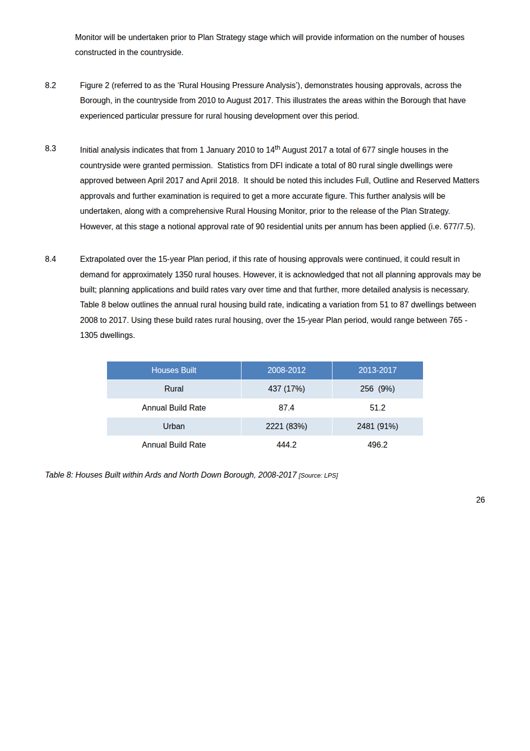Monitor will be undertaken prior to Plan Strategy stage which will provide information on the number of houses constructed in the countryside.
8.2
Figure 2 (referred to as the ‘Rural Housing Pressure Analysis’), demonstrates housing approvals, across the Borough, in the countryside from 2010 to August 2017. This illustrates the areas within the Borough that have experienced particular pressure for rural housing development over this period.
8.3
Initial analysis indicates that from 1 January 2010 to 14th August 2017 a total of 677 single houses in the countryside were granted permission. Statistics from DFI indicate a total of 80 rural single dwellings were approved between April 2017 and April 2018. It should be noted this includes Full, Outline and Reserved Matters approvals and further examination is required to get a more accurate figure. This further analysis will be undertaken, along with a comprehensive Rural Housing Monitor, prior to the release of the Plan Strategy. However, at this stage a notional approval rate of 90 residential units per annum has been applied (i.e. 677/7.5).
8.4
Extrapolated over the 15-year Plan period, if this rate of housing approvals were continued, it could result in demand for approximately 1350 rural houses. However, it is acknowledged that not all planning approvals may be built; planning applications and build rates vary over time and that further, more detailed analysis is necessary. Table 8 below outlines the annual rural housing build rate, indicating a variation from 51 to 87 dwellings between 2008 to 2017. Using these build rates rural housing, over the 15-year Plan period, would range between 765 - 1305 dwellings.
| Houses Built | 2008-2012 | 2013-2017 |
| --- | --- | --- |
| Rural | 437 (17%) | 256 (9%) |
| Annual Build Rate | 87.4 | 51.2 |
| Urban | 2221 (83%) | 2481 (91%) |
| Annual Build Rate | 444.2 | 496.2 |
Table 8: Houses Built within Ards and North Down Borough, 2008-2017 [Source: LPS]
26